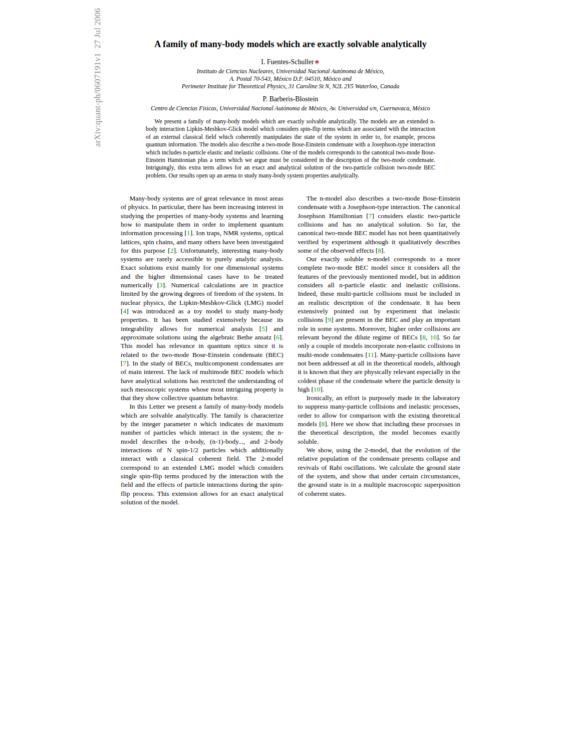arXiv:quant-ph/0607191v1 27 Jul 2006
A family of many-body models which are exactly solvable analytically
I. Fuentes-Schuller∗
Instituto de Ciencias Nucleares, Universidad Nacional Autónoma de México,
A. Postal 70-543, México D.F. 04510, México and
Perimeter Institute for Theoretical Physics, 31 Caroline St N, N2L 2Y5 Waterloo, Canada
P. Barberis-Blostein
Centro de Ciencias Fisicas, Universidad Nacional Autónoma de México, Av. Universidad s/n, Cuernavaca, México
We present a family of many-body models which are exactly solvable analytically. The models are an extended n-body interaction Lipkin-Meshkov-Glick model which considers spin-flip terms which are associated with the interaction of an external classical field which coherently manipulates the state of the system in order to, for example, process quantum information. The models also describe a two-mode Bose-Einstein condensate with a Josephson-type interaction which includes n-particle elastic and inelastic collisions. One of the models corresponds to the canonical two-mode Bose-Einstein Hamitonian plus a term which we argue must be considered in the description of the two-mode condensate. Intriguingly, this extra term allows for an exact and analytical solution of the two-particle collision two-mode BEC problem. Our results open up an arena to study many-body system properties analytically.
Many-body systems are of great relevance in most areas of physics. In particular, there has been increasing interest in studying the properties of many-body systems and learning how to manipulate them in order to implement quantum information processing [1]. Ion traps, NMR systems, optical lattices, spin chains, and many others have been investigated for this purpose [2]. Unfortunately, interesting many-body systems are rarely accessible to purely analytic analysis. Exact solutions exist mainly for one dimensional systems and the higher dimensional cases have to be treated numerically [3]. Numerical calculations are in practice limited by the growing degrees of freedom of the system. In nuclear physics, the Lipkin-Meshkov-Glick (LMG) model [4] was introduced as a toy model to study many-body properties. It has been studied extensively because its integrability allows for numerical analysis [5] and approximate solutions using the algebraic Bethe ansatz [6]. This model has relevance in quantum optics since it is related to the two-mode Bose-Einstein condensate (BEC) [7]. In the study of BECs, multicomponent condensates are of main interest. The lack of multimode BEC models which have analytical solutions has restricted the understanding of such mesoscopic systems whose most intriguing property is that they show collective quantum behavior.
In this Letter we present a family of many-body models which are solvable analytically. The family is characterize by the integer parameter n which indicates de maximum number of particles which interact in the system; the n-model describes the n-body, (n-1)-body..., and 2-body interactions of N spin-1/2 particles which additionally interact with a classical coherent field. The 2-model correspond to an extended LMG model which considers single spin-flip terms produced by the interaction with the field and the effects of particle interactions during the spin-flip process. This extension allows for an exact analytical solution of the model.
The n-model also describes a two-mode Bose-Einstein condensate with a Josephson-type interaction. The canonical Josephson Hamiltonian [7] considers elastic two-particle collisions and has no analytical solution. So far, the canonical two-mode BEC model has not been quantitatively verified by experiment although it qualitatively describes some of the observed effects [8].
Our exactly soluble n-model corresponds to a more complete two-mode BEC model since it considers all the features of the previously mentioned model, but in addition considers all n-particle elastic and inelastic collisions. Indeed, these multi-particle collisions must be included in an realistic description of the condensate. It has been extensively pointed out by experiment that inelastic collisions [9] are present in the BEC and play an important role in some systems. Moreover, higher order collisions are relevant beyond the dilute regime of BECs [8, 10]. So far only a couple of models incorporate non-elastic collisions in multi-mode condensates [11]. Many-particle collisions have not been addressed at all in the theoretical models, although it is known that they are physically relevant especially in the coldest phase of the condensate where the particle density is high [10].
Ironically, an effort is purposely made in the laboratory to suppress many-particle collisions and inelastic processes, order to allow for comparison with the existing theoretical models [8]. Here we show that including these processes in the theoretical description, the model becomes exactly soluble.
We show, using the 2-model, that the evolution of the relative population of the condensate presents collapse and revivals of Rabi oscillations. We calculate the ground state of the system, and show that under certain circumstances, the ground state is in a multiple macroscopic superposition of coherent states.